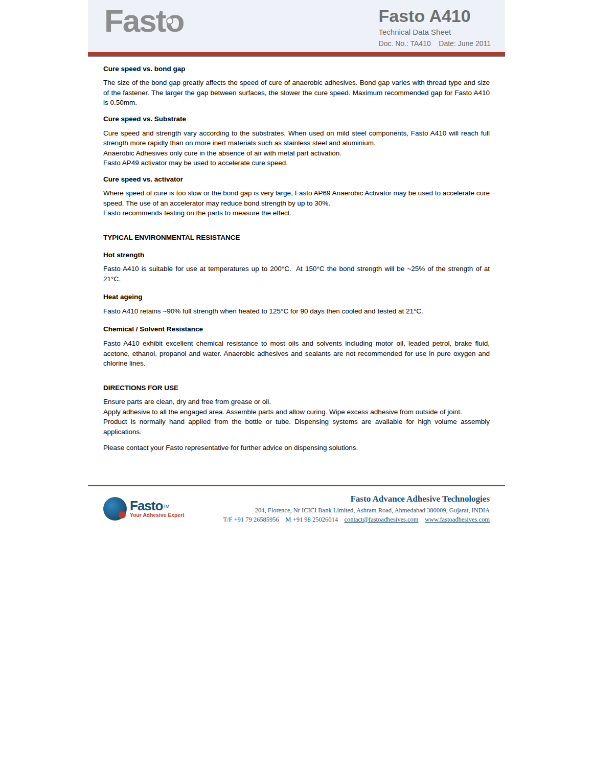Fasto
Fasto A410
Technical Data Sheet
Doc. No.: TA410 Date: June 2011
Cure speed vs. bond gap
The size of the bond gap greatly affects the speed of cure of anaerobic adhesives. Bond gap varies with thread type and size of the fastener. The larger the gap between surfaces, the slower the cure speed. Maximum recommended gap for Fasto A410 is 0.50mm.
Cure speed vs. Substrate
Cure speed and strength vary according to the substrates. When used on mild steel components, Fasto A410 will reach full strength more rapidly than on more inert materials such as stainless steel and aluminium.
Anaerobic Adhesives only cure in the absence of air with metal part activation.
Fasto AP49 activator may be used to accelerate cure speed.
Cure speed vs. activator
Where speed of cure is too slow or the bond gap is very large, Fasto AP69 Anaerobic Activator may be used to accelerate cure speed. The use of an accelerator may reduce bond strength by up to 30%.
Fasto recommends testing on the parts to measure the effect.
TYPICAL ENVIRONMENTAL RESISTANCE
Hot strength
Fasto A410 is suitable for use at temperatures up to 200°C. At 150°C the bond strength will be ~25% of the strength of at 21°C.
Heat ageing
Fasto A410 retains ~90% full strength when heated to 125°C for 90 days then cooled and tested at 21°C.
Chemical / Solvent Resistance
Fasto A410 exhibit excellent chemical resistance to most oils and solvents including motor oil, leaded petrol, brake fluid, acetone, ethanol, propanol and water. Anaerobic adhesives and sealants are not recommended for use in pure oxygen and chlorine lines.
DIRECTIONS FOR USE
Ensure parts are clean, dry and free from grease or oil.
Apply adhesive to all the engaged area. Assemble parts and allow curing. Wipe excess adhesive from outside of joint.
Product is normally hand applied from the bottle or tube. Dispensing systems are available for high volume assembly applications.
Please contact your Fasto representative for further advice on dispensing solutions.
Fasto TM
Your Adhesive Expert
Fasto Advance Adhesive Technologies
204, Florence, Nr ICICI Bank Limited, Ashram Road, Ahmedabad 380009, Gujarat, INDIA
T/F +91 79 26585956 M +91 98 25026014 contact@fastoadhesives.com www.fastoadhesives.com